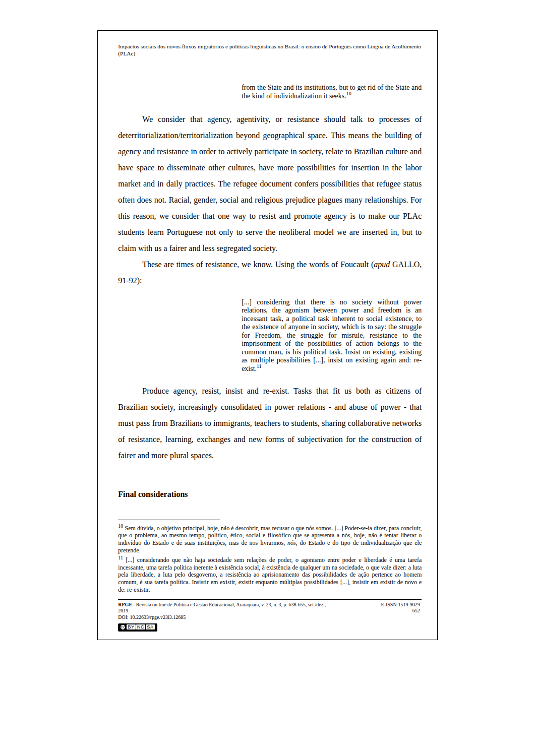Impactos sociais dos novos fluxos migratórios e políticas linguísticas no Brasil: o ensino de Português como Língua de Acolhimento (PLAc)
from the State and its institutions, but to get rid of the State and the kind of individualization it seeks.10
We consider that agency, agentivity, or resistance should talk to processes of deterritorialization/territorialization beyond geographical space. This means the building of agency and resistance in order to actively participate in society, relate to Brazilian culture and have space to disseminate other cultures, have more possibilities for insertion in the labor market and in daily practices. The refugee document confers possibilities that refugee status often does not. Racial, gender, social and religious prejudice plagues many relationships. For this reason, we consider that one way to resist and promote agency is to make our PLAc students learn Portuguese not only to serve the neoliberal model we are inserted in, but to claim with us a fairer and less segregated society.
These are times of resistance, we know. Using the words of Foucault (apud GALLO, 91-92):
[...] considering that there is no society without power relations, the agonism between power and freedom is an incessant task, a political task inherent to social existence, to the existence of anyone in society, which is to say: the struggle for Freedom, the struggle for misrule, resistance to the imprisonment of the possibilities of action belongs to the common man, is his political task. Insist on existing, existing as multiple possibilities [...], insist on existing again and: re-exist.11
Produce agency, resist, insist and re-exist. Tasks that fit us both as citizens of Brazilian society, increasingly consolidated in power relations - and abuse of power - that must pass from Brazilians to immigrants, teachers to students, sharing collaborative networks of resistance, learning, exchanges and new forms of subjectivation for the construction of fairer and more plural spaces.
Final considerations
10 Sem dúvida, o objetivo principal, hoje, não é descobrir, mas recusar o que nós somos. [...] Poder-se-ia dizer, para concluir, que o problema, ao mesmo tempo, político, ético, social e filosófico que se apresenta a nós, hoje, não é tentar liberar o indivíduo do Estado e de suas instituições, mas de nos livrarmos, nós, do Estado e do tipo de individualização que ele pretende.
11 [...] considerando que não haja sociedade sem relações de poder, o agonismo entre poder e liberdade é uma tarefa incessante, uma tarefa política inerente à existência social, à existência de qualquer um na sociedade, o que vale dizer: a luta pela liberdade, a luta pelo desgoverno, a resistência ao aprisionamento das possibilidades de ação pertence ao homem comum, é sua tarefa política. Insistir em existir, existir enquanto múltiplas possibilidades [...], insistir em existir de novo e de: re-existir.
RPGE– Revista on line de Política e Gestão Educacional, Araraquara, v. 23, n. 3, p. 638-655, set./dez., 2019.
DOI: 10.22633/rpge.v23i3.12685
E-ISSN:1519-9029
652
cc BY NC SA